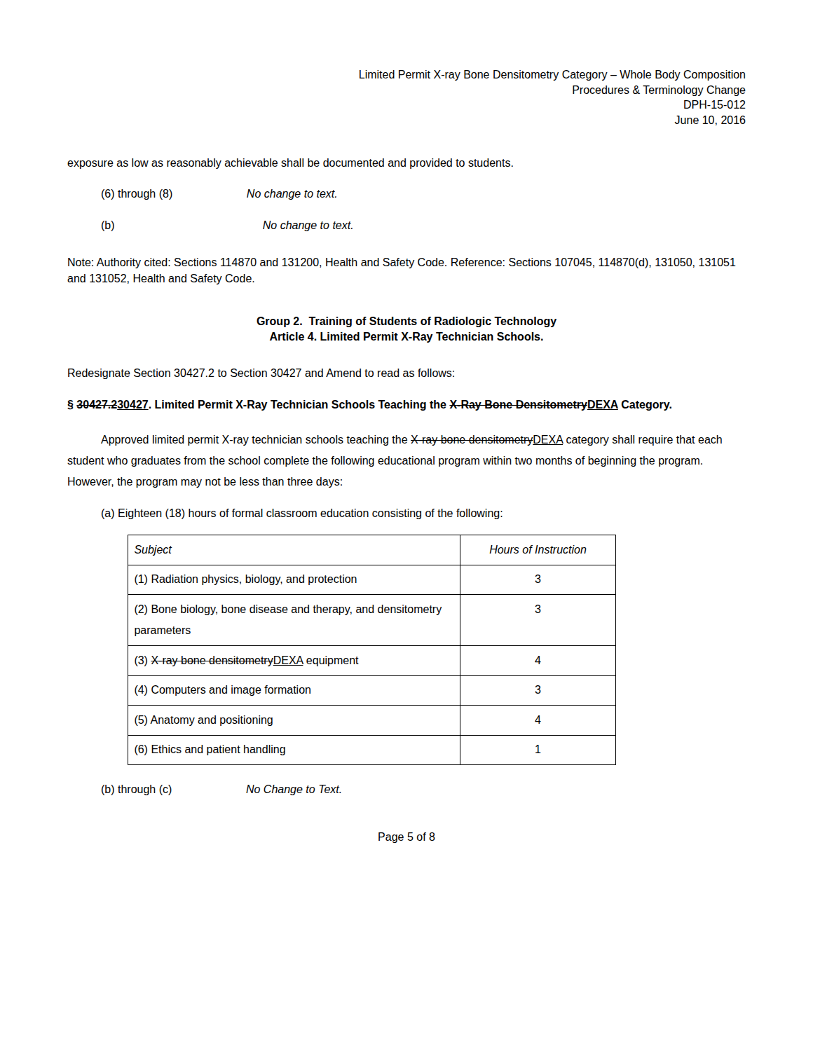Limited Permit X-ray Bone Densitometry Category – Whole Body Composition
Procedures & Terminology Change
DPH-15-012
June 10, 2016
exposure as low as reasonably achievable shall be documented and provided to students.
(6) through (8) No change to text.
(b) No change to text.
Note: Authority cited: Sections 114870 and 131200, Health and Safety Code. Reference: Sections 107045, 114870(d), 131050, 131051 and 131052, Health and Safety Code.
Group 2. Training of Students of Radiologic Technology
Article 4. Limited Permit X-Ray Technician Schools.
Redesignate Section 30427.2 to Section 30427 and Amend to read as follows:
§ 30427.230427. Limited Permit X-Ray Technician Schools Teaching the X-Ray Bone DensitometryDEXA Category.
Approved limited permit X-ray technician schools teaching the X-ray bone densitometryDEXA category shall require that each student who graduates from the school complete the following educational program within two months of beginning the program. However, the program may not be less than three days:
(a) Eighteen (18) hours of formal classroom education consisting of the following:
| Subject | Hours of Instruction |
| --- | --- |
| (1) Radiation physics, biology, and protection | 3 |
| (2) Bone biology, bone disease and therapy, and densitometry parameters | 3 |
| (3) X-ray bone densitometry DEXA equipment | 4 |
| (4) Computers and image formation | 3 |
| (5) Anatomy and positioning | 4 |
| (6) Ethics and patient handling | 1 |
(b) through (c) No Change to Text.
Page 5 of 8